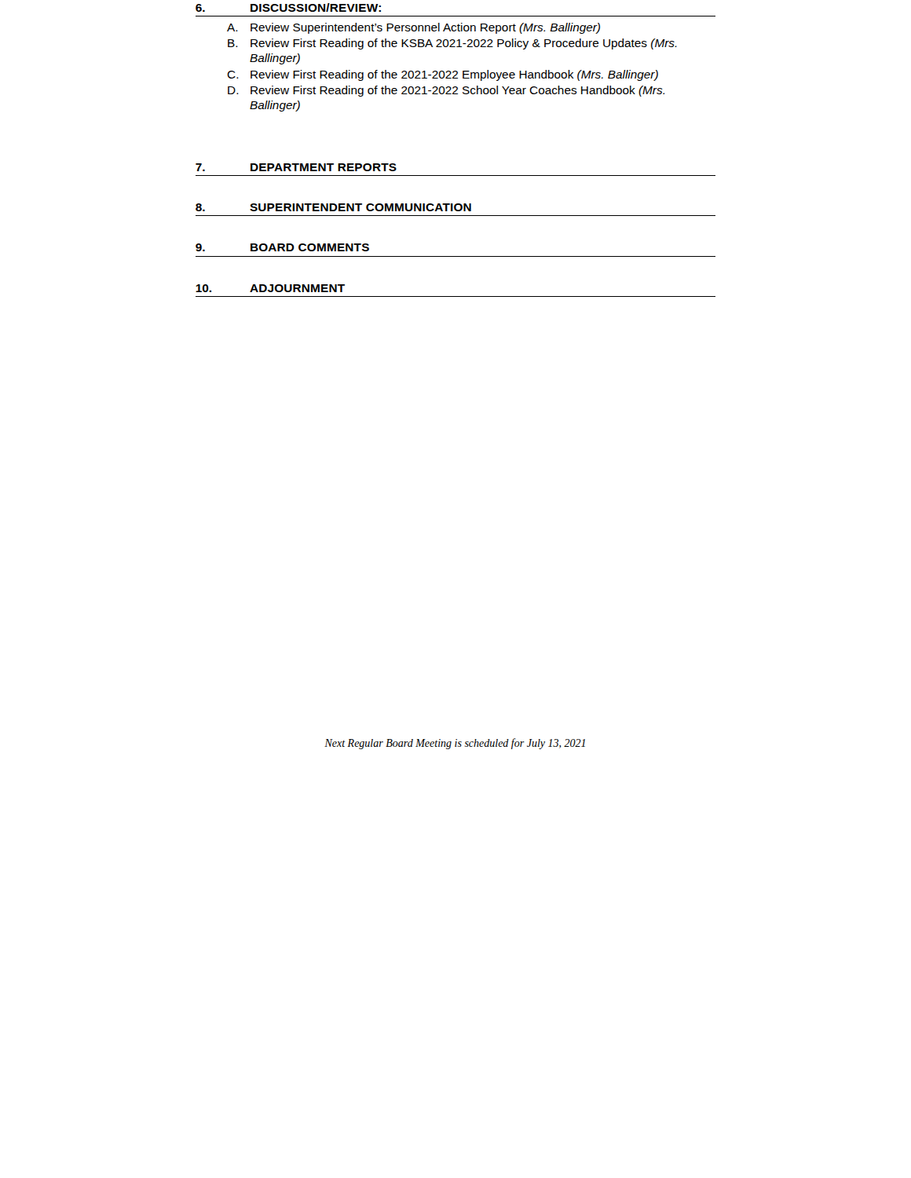6. DISCUSSION/REVIEW:
A. Review Superintendent’s Personnel Action Report (Mrs. Ballinger)
B. Review First Reading of the KSBA 2021-2022 Policy & Procedure Updates (Mrs. Ballinger)
C. Review First Reading of the 2021-2022 Employee Handbook (Mrs. Ballinger)
D. Review First Reading of the 2021-2022 School Year Coaches Handbook (Mrs. Ballinger)
7. DEPARTMENT REPORTS
8. SUPERINTENDENT COMMUNICATION
9. BOARD COMMENTS
10. ADJOURNMENT
Next Regular Board Meeting is scheduled for July 13, 2021